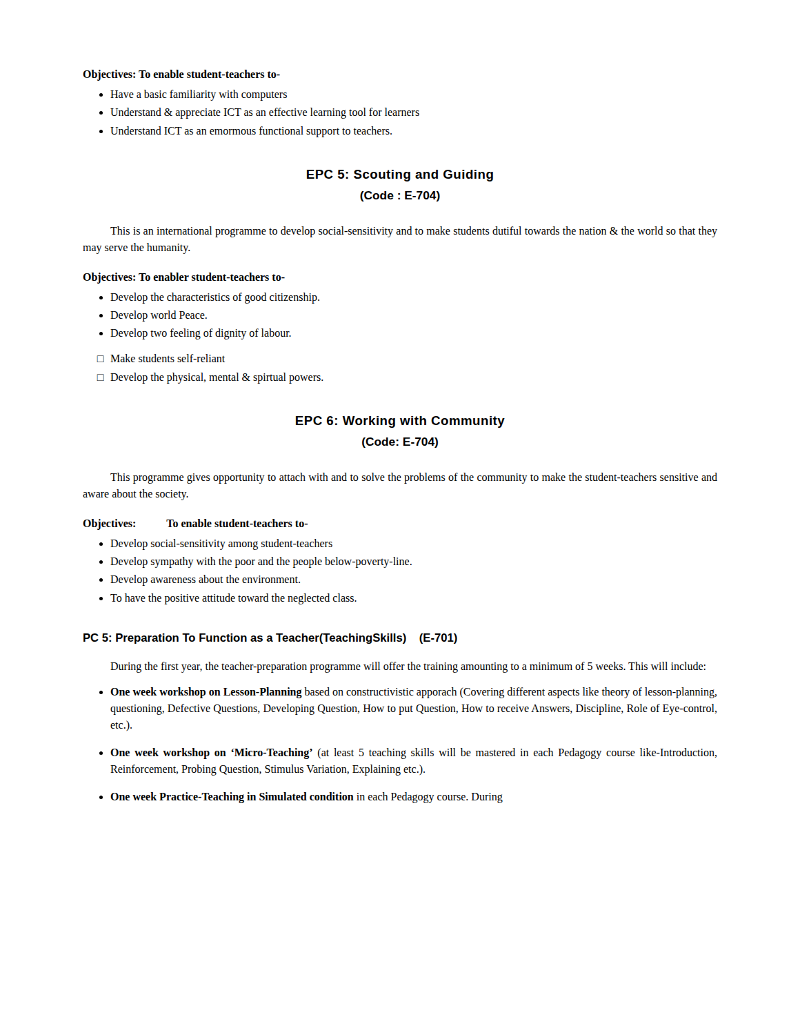Objectives: To enable student-teachers to-
Have a basic familiarity with computers
Understand & appreciate ICT as an effective learning tool for learners
Understand ICT as an emormous functional support to teachers.
EPC 5: Scouting and Guiding
(Code : E-704)
This is an international programme to develop social-sensitivity and to make students dutiful towards the nation & the world so that they may serve the humanity.
Objectives: To enabler student-teachers to-
Develop the characteristics of good citizenship.
Develop world Peace.
Develop two feeling of dignity of labour.
Make students self-reliant
Develop the physical, mental & spirtual powers.
EPC 6: Working with Community
(Code: E-704)
This programme gives opportunity to attach with and to solve the problems of the community to make the student-teachers sensitive and aware about the society.
Objectives: To enable student-teachers to-
Develop social-sensitivity among student-teachers
Develop sympathy with the poor and the people below-poverty-line.
Develop awareness about the environment.
To have the positive attitude toward the neglected class.
PC 5: Preparation To Function as a Teacher(TeachingSkills) (E-701)
During the first year, the teacher-preparation programme will offer the training amounting to a minimum of 5 weeks. This will include:
One week workshop on Lesson-Planning based on constructivistic apporach (Covering different aspects like theory of lesson-planning, questioning, Defective Questions, Developing Question, How to put Question, How to receive Answers, Discipline, Role of Eye-control, etc.).
One week workshop on ‘Micro-Teaching’ (at least 5 teaching skills will be mastered in each Pedagogy course like-Introduction, Reinforcement, Probing Question, Stimulus Variation, Explaining etc.).
One week Practice-Teaching in Simulated condition in each Pedagogy course. During